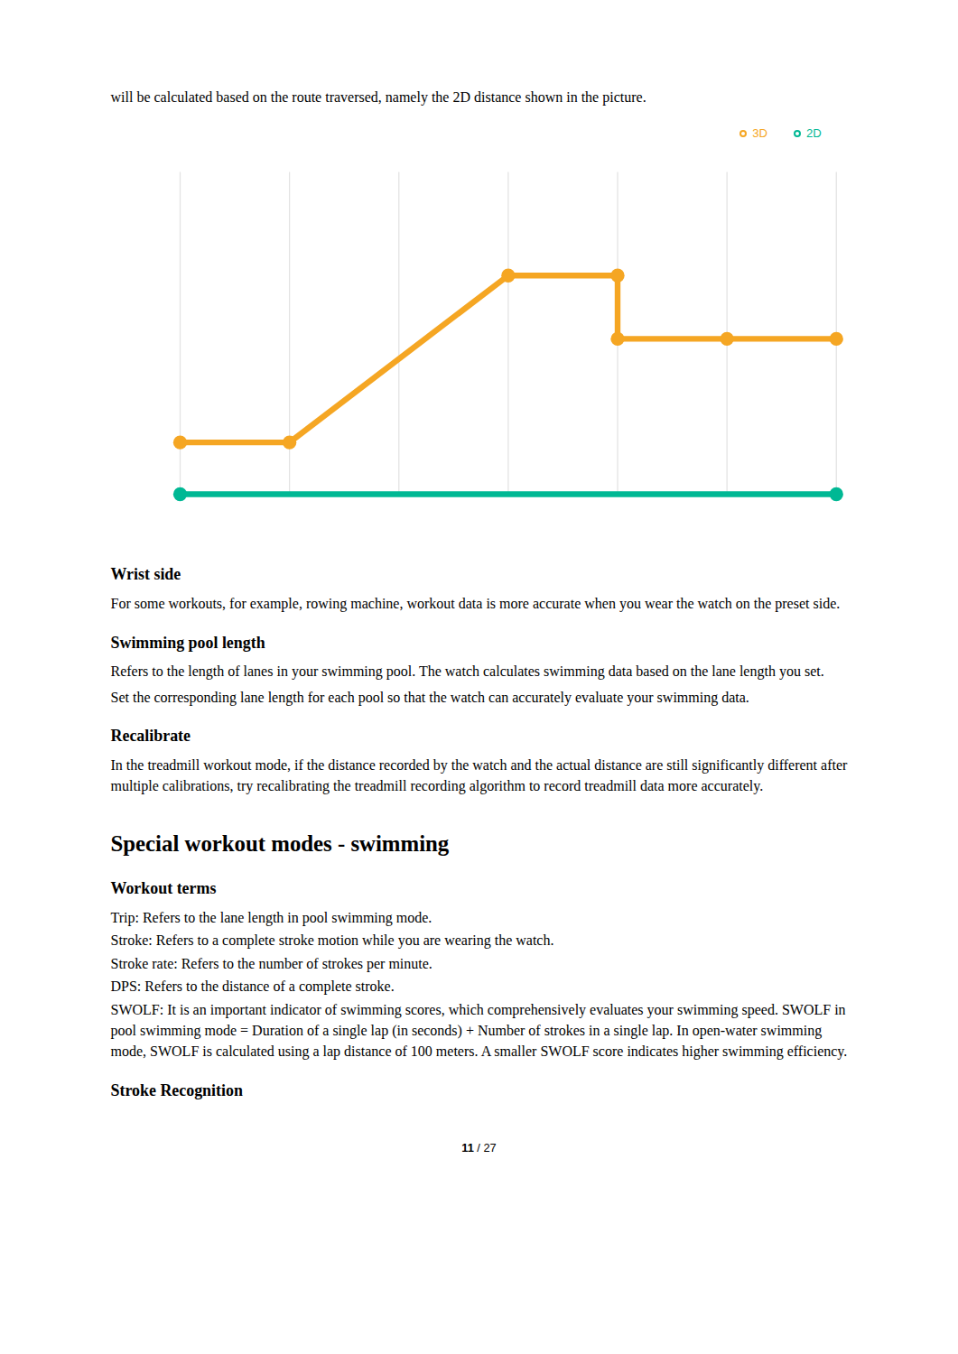will be calculated based on the route traversed, namely the 2D distance shown in the picture.
3D 2D
Wrist side
For some workouts, for example, rowing machine, workout data is more accurate when you wear the watch on the preset side.
Swimming pool length
Refers to the length of lanes in your swimming pool. The watch calculates swimming data based on the lane length you set.
Set the corresponding lane length for each pool so that the watch can accurately evaluate your swimming data.
Recalibrate
In the treadmill workout mode, if the distance recorded by the watch and the actual distance are still significantly different after multiple calibrations, try recalibrating the treadmill recording algorithm to record treadmill data more accurately.
Special workout modes - swimming
Workout terms
Trip: Refers to the lane length in pool swimming mode.
Stroke: Refers to a complete stroke motion while you are wearing the watch.
Stroke rate: Refers to the number of strokes per minute.
DPS: Refers to the distance of a complete stroke.
SWOLF: It is an important indicator of swimming scores, which comprehensively evaluates your swimming speed. SWOLF in pool swimming mode = Duration of a single lap (in seconds) + Number of strokes in a single lap. In open-water swimming mode, SWOLF is calculated using a lap distance of 100 meters. A smaller SWOLF score indicates higher swimming efficiency.
Stroke Recognition
11 / 27